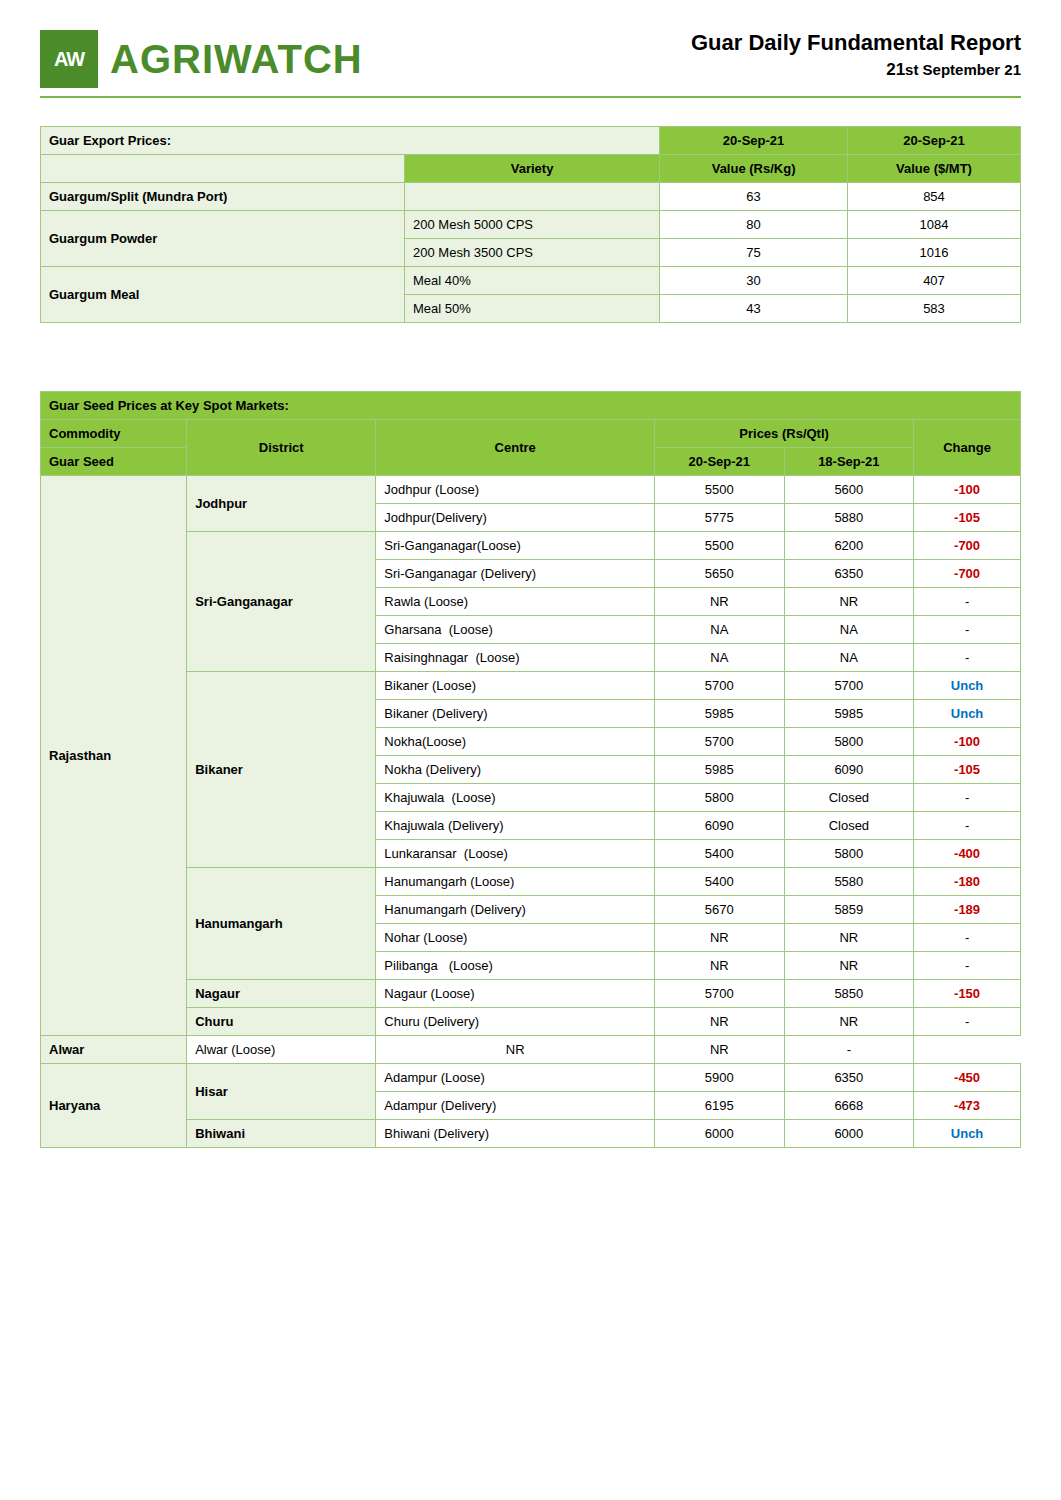AW
AGRIWATCH
Guar Daily Fundamental Report
21st September 21
| Guar Export Prices: | 20-Sep-21 | 20-Sep-21 |
| | Variety | Value (Rs/Kg) | Value ($/MT) |
| Guargum/Split (Mundra Port) | | 63 | 854 |
| Guargum Powder | 200 Mesh 5000 CPS | 80 | 1084 |
| 200 Mesh 3500 CPS | 75 | 1016 |
| Guargum Meal | Meal 40% | 30 | 407 |
| Meal 50% | 43 | 583 |
| Guar Seed Prices at Key Spot Markets: |
| Commodity | District | Centre | Prices (Rs/Qtl) | Change |
| Guar Seed | 20-Sep-21 | 18-Sep-21 |
| Rajasthan | Jodhpur | Jodhpur (Loose) | 5500 | 5600 | -100 |
| Jodhpur(Delivery) | 5775 | 5880 | -105 |
| Sri-Ganganagar | Sri-Ganganagar(Loose) | 5500 | 6200 | -700 |
| Sri-Ganganagar (Delivery) | 5650 | 6350 | -700 |
| Rawla (Loose) | NR | NR | - |
| Gharsana (Loose) | NA | NA | - |
| Raisinghnagar (Loose) | NA | NA | - |
| Bikaner | Bikaner (Loose) | 5700 | 5700 | Unch |
| Bikaner (Delivery) | 5985 | 5985 | Unch |
| Nokha(Loose) | 5700 | 5800 | -100 |
| Nokha (Delivery) | 5985 | 6090 | -105 |
| Khajuwala (Loose) | 5800 | Closed | - |
| Khajuwala (Delivery) | 6090 | Closed | - |
| Lunkaransar (Loose) | 5400 | 5800 | -400 |
| Hanumangarh | Hanumangarh (Loose) | 5400 | 5580 | -180 |
| Hanumangarh (Delivery) | 5670 | 5859 | -189 |
| Nohar (Loose) | NR | NR | - |
| Pilibanga (Loose) | NR | NR | - |
| Nagaur | Nagaur (Loose) | 5700 | 5850 | -150 |
| Churu | Churu (Delivery) | NR | NR | - |
| Alwar | Alwar (Loose) | NR | NR | - |
| Haryana | Hisar | Adampur (Loose) | 5900 | 6350 | -450 |
| Adampur (Delivery) | 6195 | 6668 | -473 |
| Bhiwani | Bhiwani (Delivery) | 6000 | 6000 | Unch |